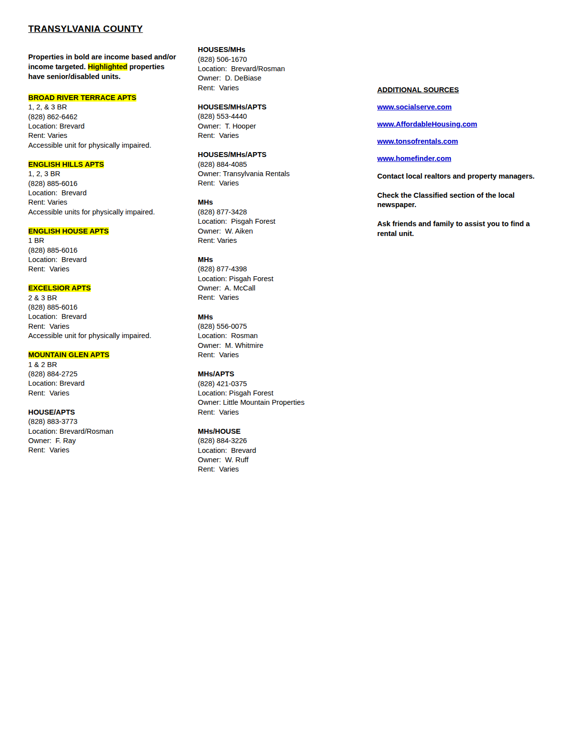TRANSYLVANIA COUNTY
Properties in bold are income based and/or income targeted. Highlighted properties have senior/disabled units.
BROAD RIVER TERRACE APTS
1, 2, & 3 BR
(828) 862-6462
Location: Brevard
Rent: Varies
Accessible unit for physically impaired.
ENGLISH HILLS APTS
1, 2, 3 BR
(828) 885-6016
Location: Brevard
Rent: Varies
Accessible units for physically impaired.
ENGLISH HOUSE APTS
1 BR
(828) 885-6016
Location: Brevard
Rent: Varies
EXCELSIOR APTS
2 & 3 BR
(828) 885-6016
Location: Brevard
Rent: Varies
Accessible unit for physically impaired.
MOUNTAIN GLEN APTS
1 & 2 BR
(828) 884-2725
Location: Brevard
Rent: Varies
HOUSE/APTS
(828) 883-3773
Location: Brevard/Rosman
Owner: F. Ray
Rent: Varies
HOUSES/MHs
(828) 506-1670
Location: Brevard/Rosman
Owner: D. DeBiase
Rent: Varies
HOUSES/MHs/APTS
(828) 553-4440
Owner: T. Hooper
Rent: Varies
HOUSES/MHs/APTS
(828) 884-4085
Owner: Transylvania Rentals
Rent: Varies
MHs
(828) 877-3428
Location: Pisgah Forest
Owner: W. Aiken
Rent: Varies
MHs
(828) 877-4398
Location: Pisgah Forest
Owner: A. McCall
Rent: Varies
MHs
(828) 556-0075
Location: Rosman
Owner: M. Whitmire
Rent: Varies
MHs/APTS
(828) 421-0375
Location: Pisgah Forest
Owner: Little Mountain Properties
Rent: Varies
MHs/HOUSE
(828) 884-3226
Location: Brevard
Owner: W. Ruff
Rent: Varies
ADDITIONAL SOURCES
www.socialserve.com www.AffordableHousing.com www.tonsofrentals.com www.homefinder.com
Contact local realtors and property managers.
Check the Classified section of the local newspaper.
Ask friends and family to assist you to find a rental unit.